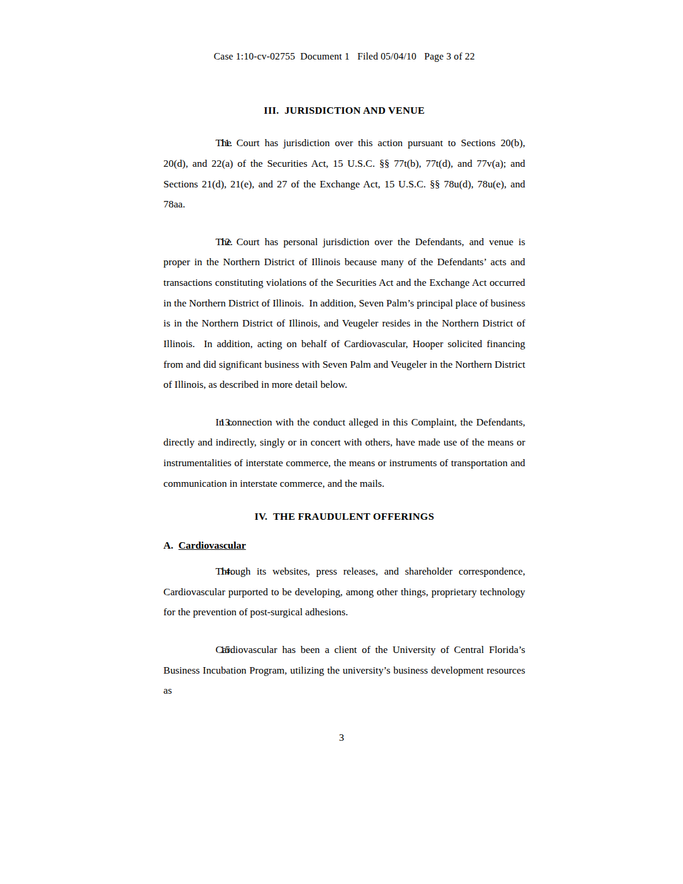Case 1:10-cv-02755 Document 1 Filed 05/04/10 Page 3 of 22
III. JURISDICTION AND VENUE
11. The Court has jurisdiction over this action pursuant to Sections 20(b), 20(d), and 22(a) of the Securities Act, 15 U.S.C. §§ 77t(b), 77t(d), and 77v(a); and Sections 21(d), 21(e), and 27 of the Exchange Act, 15 U.S.C. §§ 78u(d), 78u(e), and 78aa.
12. The Court has personal jurisdiction over the Defendants, and venue is proper in the Northern District of Illinois because many of the Defendants’ acts and transactions constituting violations of the Securities Act and the Exchange Act occurred in the Northern District of Illinois. In addition, Seven Palm’s principal place of business is in the Northern District of Illinois, and Veugeler resides in the Northern District of Illinois. In addition, acting on behalf of Cardiovascular, Hooper solicited financing from and did significant business with Seven Palm and Veugeler in the Northern District of Illinois, as described in more detail below.
13. In connection with the conduct alleged in this Complaint, the Defendants, directly and indirectly, singly or in concert with others, have made use of the means or instrumentalities of interstate commerce, the means or instruments of transportation and communication in interstate commerce, and the mails.
IV. THE FRAUDULENT OFFERINGS
A. Cardiovascular
14. Through its websites, press releases, and shareholder correspondence, Cardiovascular purported to be developing, among other things, proprietary technology for the prevention of post-surgical adhesions.
15. Cardiovascular has been a client of the University of Central Florida’s Business Incubation Program, utilizing the university’s business development resources as
3